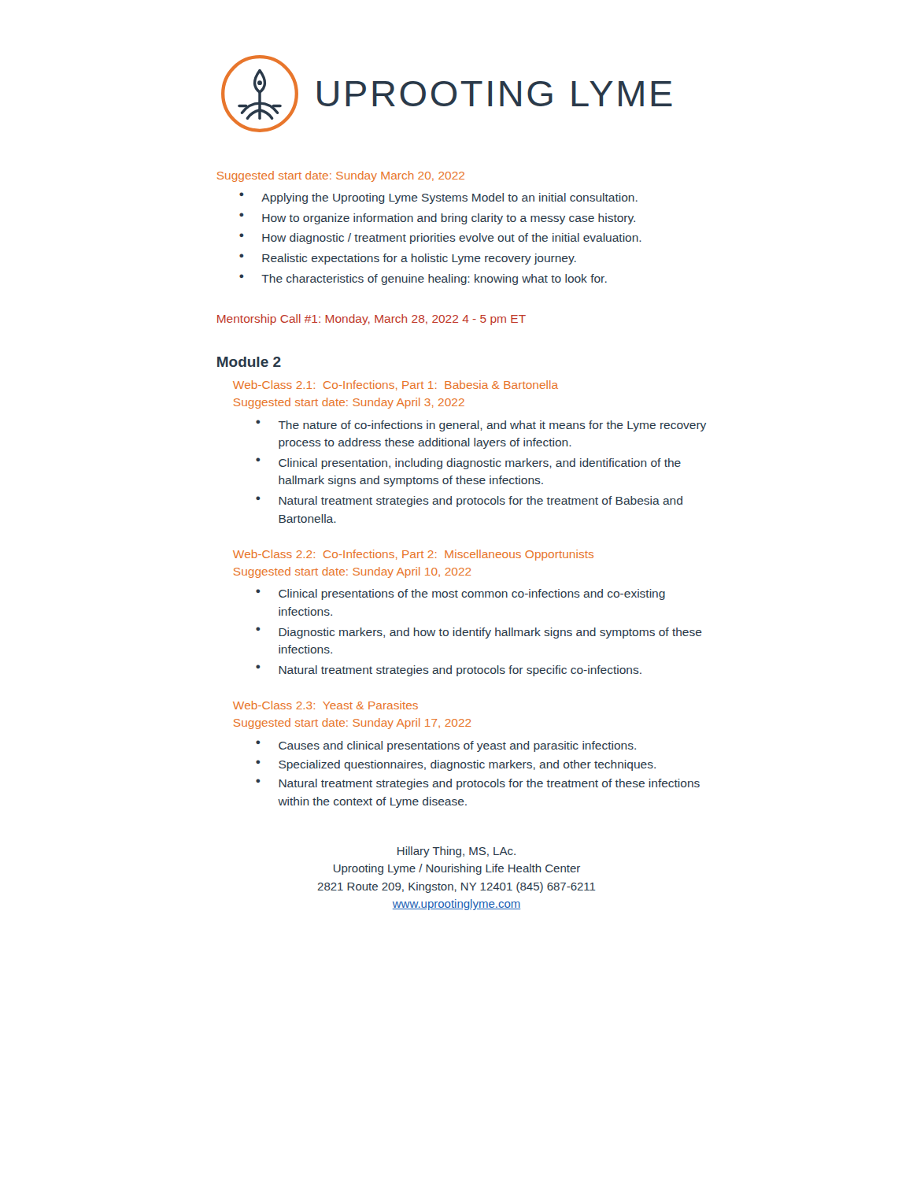UPROOTING LYME
Suggested start date: Sunday March 20, 2022
Applying the Uprooting Lyme Systems Model to an initial consultation.
How to organize information and bring clarity to a messy case history.
How diagnostic / treatment priorities evolve out of the initial evaluation.
Realistic expectations for a holistic Lyme recovery journey.
The characteristics of genuine healing: knowing what to look for.
Mentorship Call #1: Monday, March 28, 2022 4 - 5 pm ET
Module 2
Web-Class 2.1: Co-Infections, Part 1: Babesia & Bartonella
Suggested start date: Sunday April 3, 2022
The nature of co-infections in general, and what it means for the Lyme recovery process to address these additional layers of infection.
Clinical presentation, including diagnostic markers, and identification of the hallmark signs and symptoms of these infections.
Natural treatment strategies and protocols for the treatment of Babesia and Bartonella.
Web-Class 2.2: Co-Infections, Part 2: Miscellaneous Opportunists
Suggested start date: Sunday April 10, 2022
Clinical presentations of the most common co-infections and co-existing infections.
Diagnostic markers, and how to identify hallmark signs and symptoms of these infections.
Natural treatment strategies and protocols for specific co-infections.
Web-Class 2.3: Yeast & Parasites
Suggested start date: Sunday April 17, 2022
Causes and clinical presentations of yeast and parasitic infections.
Specialized questionnaires, diagnostic markers, and other techniques.
Natural treatment strategies and protocols for the treatment of these infections within the context of Lyme disease.
Hillary Thing, MS, LAc.
Uprooting Lyme / Nourishing Life Health Center
2821 Route 209, Kingston, NY 12401 (845) 687-6211
www.uprootinglyme.com